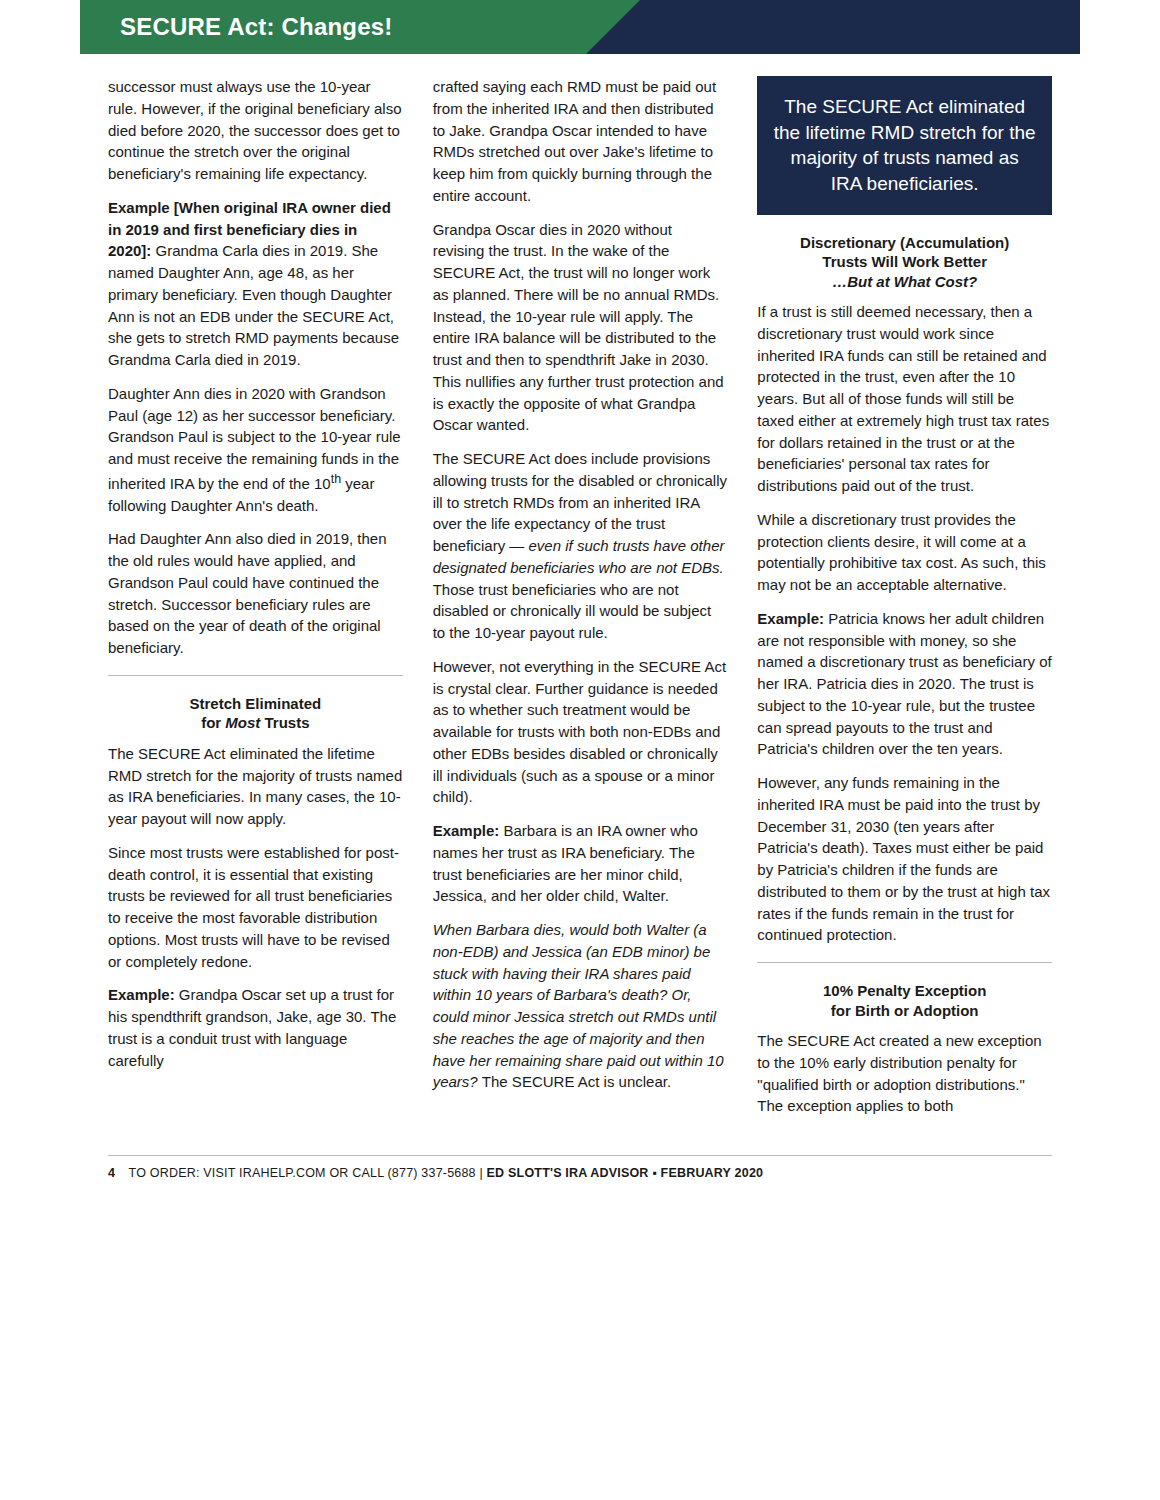SECURE Act: Changes!
successor must always use the 10-year rule. However, if the original beneficiary also died before 2020, the successor does get to continue the stretch over the original beneficiary's remaining life expectancy.
Example [When original IRA owner died in 2019 and first beneficiary dies in 2020]: Grandma Carla dies in 2019. She named Daughter Ann, age 48, as her primary beneficiary. Even though Daughter Ann is not an EDB under the SECURE Act, she gets to stretch RMD payments because Grandma Carla died in 2019.
Daughter Ann dies in 2020 with Grandson Paul (age 12) as her successor beneficiary. Grandson Paul is subject to the 10-year rule and must receive the remaining funds in the inherited IRA by the end of the 10th year following Daughter Ann's death.
Had Daughter Ann also died in 2019, then the old rules would have applied, and Grandson Paul could have continued the stretch. Successor beneficiary rules are based on the year of death of the original beneficiary.
Stretch Eliminated
for Most Trusts
The SECURE Act eliminated the lifetime RMD stretch for the majority of trusts named as IRA beneficiaries. In many cases, the 10-year payout will now apply.
Since most trusts were established for post-death control, it is essential that existing trusts be reviewed for all trust beneficiaries to receive the most favorable distribution options. Most trusts will have to be revised or completely redone.
Example: Grandpa Oscar set up a trust for his spendthrift grandson, Jake, age 30. The trust is a conduit trust with language carefully
crafted saying each RMD must be paid out from the inherited IRA and then distributed to Jake. Grandpa Oscar intended to have RMDs stretched out over Jake's lifetime to keep him from quickly burning through the entire account.
Grandpa Oscar dies in 2020 without revising the trust. In the wake of the SECURE Act, the trust will no longer work as planned. There will be no annual RMDs. Instead, the 10-year rule will apply. The entire IRA balance will be distributed to the trust and then to spendthrift Jake in 2030. This nullifies any further trust protection and is exactly the opposite of what Grandpa Oscar wanted.
The SECURE Act does include provisions allowing trusts for the disabled or chronically ill to stretch RMDs from an inherited IRA over the life expectancy of the trust beneficiary — even if such trusts have other designated beneficiaries who are not EDBs. Those trust beneficiaries who are not disabled or chronically ill would be subject to the 10-year payout rule.
However, not everything in the SECURE Act is crystal clear. Further guidance is needed as to whether such treatment would be available for trusts with both non-EDBs and other EDBs besides disabled or chronically ill individuals (such as a spouse or a minor child).
Example: Barbara is an IRA owner who names her trust as IRA beneficiary. The trust beneficiaries are her minor child, Jessica, and her older child, Walter.
When Barbara dies, would both Walter (a non-EDB) and Jessica (an EDB minor) be stuck with having their IRA shares paid within 10 years of Barbara's death? Or, could minor Jessica stretch out RMDs until she reaches the age of majority and then have her remaining share paid out within 10 years? The SECURE Act is unclear.
The SECURE Act eliminated the lifetime RMD stretch for the majority of trusts named as IRA beneficiaries.
Discretionary (Accumulation)
Trusts Will Work Better
…But at What Cost?
If a trust is still deemed necessary, then a discretionary trust would work since inherited IRA funds can still be retained and protected in the trust, even after the 10 years. But all of those funds will still be taxed either at extremely high trust tax rates for dollars retained in the trust or at the beneficiaries' personal tax rates for distributions paid out of the trust.
While a discretionary trust provides the protection clients desire, it will come at a potentially prohibitive tax cost. As such, this may not be an acceptable alternative.
Example: Patricia knows her adult children are not responsible with money, so she named a discretionary trust as beneficiary of her IRA. Patricia dies in 2020. The trust is subject to the 10-year rule, but the trustee can spread payouts to the trust and Patricia's children over the ten years.
However, any funds remaining in the inherited IRA must be paid into the trust by December 31, 2030 (ten years after Patricia's death). Taxes must either be paid by Patricia's children if the funds are distributed to them or by the trust at high tax rates if the funds remain in the trust for continued protection.
10% Penalty Exception
for Birth or Adoption
The SECURE Act created a new exception to the 10% early distribution penalty for "qualified birth or adoption distributions." The exception applies to both
4 TO ORDER: VISIT IRAHELP.COM OR CALL (877) 337-5688 | ED SLOTT'S IRA ADVISOR ▪ FEBRUARY 2020